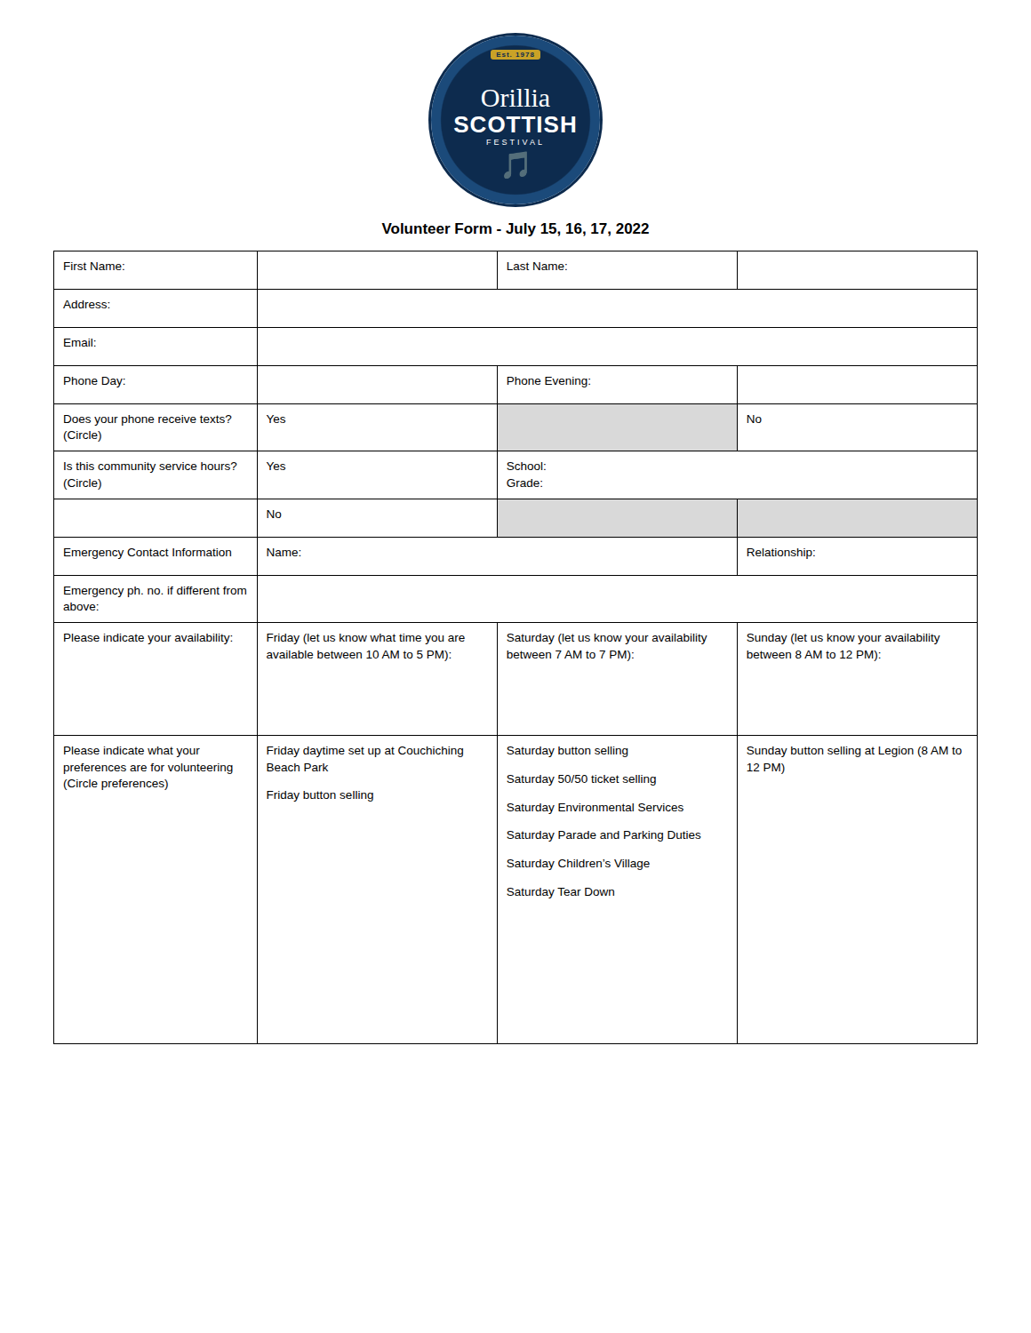Est. 1978 Orillia SCOTTISH FESTIVAL 🎵
Volunteer Form - July 15, 16, 17, 2022
| First Name: | | Last Name: | |
| Address: | |
| Email: | |
| Phone Day: | | Phone Evening: | |
| Does your phone receive texts? (Circle) | Yes | | No |
| Is this community service hours? (Circle) | Yes | School: Grade: |
| | No | | |
| Emergency Contact Information | Name: | Relationship: |
| Emergency ph. no. if different from above: | |
| Please indicate your availability: | Friday (let us know what time you are available between 10 AM to 5 PM): | Saturday (let us know your availability between 7 AM to 7 PM): | Sunday (let us know your availability between 8 AM to 12 PM): |
| Please indicate what your preferences are for volunteering (Circle preferences) | Friday daytime set up at Couchiching Beach Park Friday button selling | Saturday button selling Saturday 50/50 ticket selling Saturday Environmental Services Saturday Parade and Parking Duties Saturday Children’s Village Saturday Tear Down | Sunday button selling at Legion (8 AM to 12 PM) |